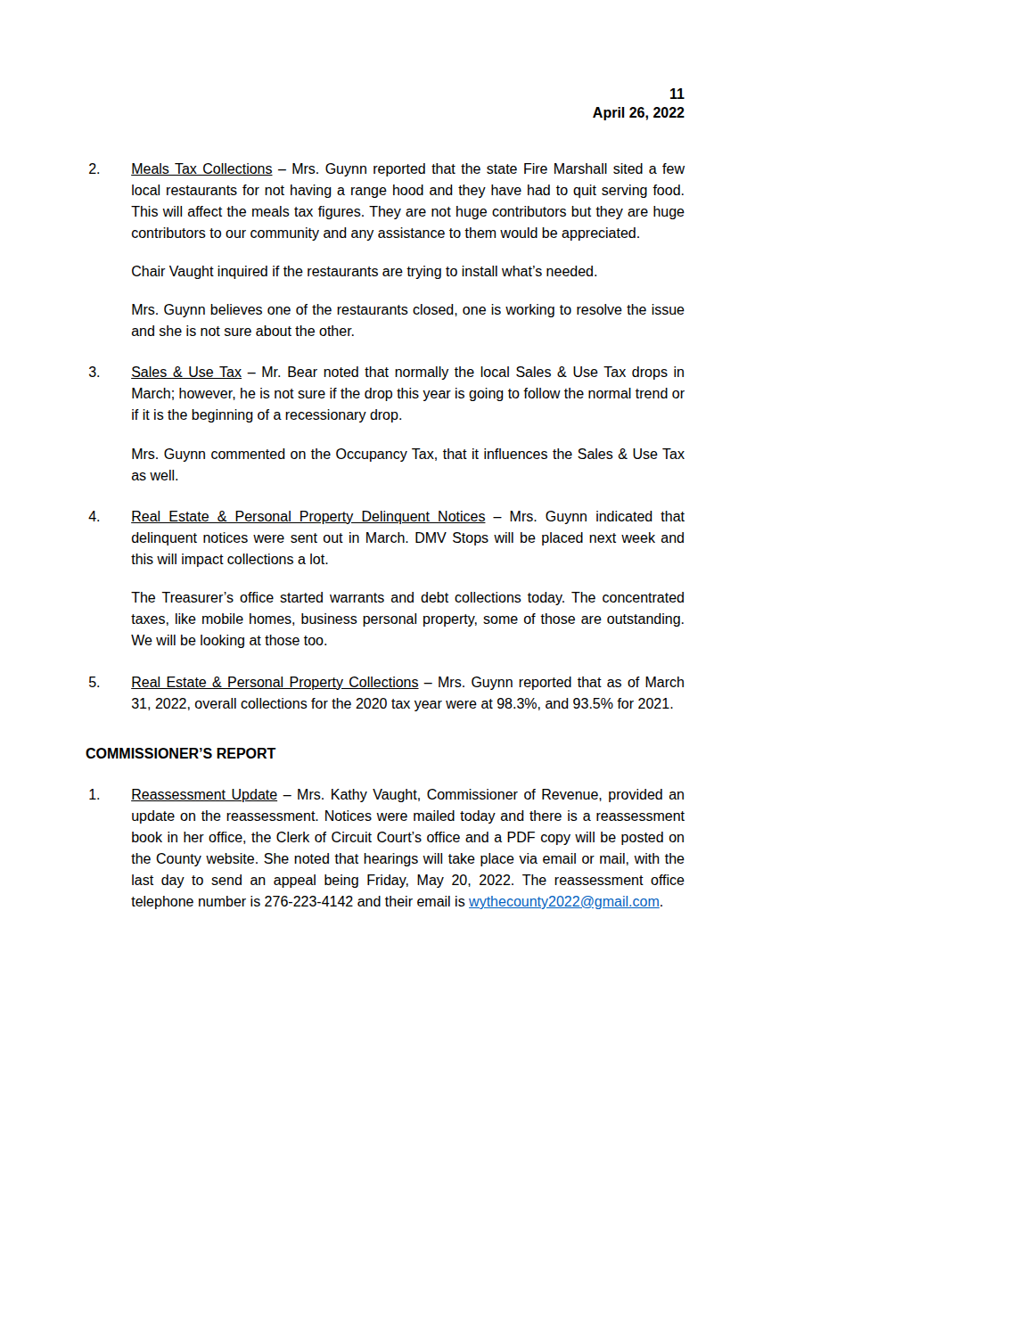11
April 26, 2022
2.
Meals Tax Collections – Mrs. Guynn reported that the state Fire Marshall sited a few local restaurants for not having a range hood and they have had to quit serving food. This will affect the meals tax figures. They are not huge contributors but they are huge contributors to our community and any assistance to them would be appreciated.
Chair Vaught inquired if the restaurants are trying to install what’s needed.
Mrs. Guynn believes one of the restaurants closed, one is working to resolve the issue and she is not sure about the other.
3.
Sales & Use Tax – Mr. Bear noted that normally the local Sales & Use Tax drops in March; however, he is not sure if the drop this year is going to follow the normal trend or if it is the beginning of a recessionary drop.
Mrs. Guynn commented on the Occupancy Tax, that it influences the Sales & Use Tax as well.
4.
Real Estate & Personal Property Delinquent Notices – Mrs. Guynn indicated that delinquent notices were sent out in March. DMV Stops will be placed next week and this will impact collections a lot.
The Treasurer’s office started warrants and debt collections today. The concentrated taxes, like mobile homes, business personal property, some of those are outstanding. We will be looking at those too.
5.
Real Estate & Personal Property Collections – Mrs. Guynn reported that as of March 31, 2022, overall collections for the 2020 tax year were at 98.3%, and 93.5% for 2021.
COMMISSIONER’S REPORT
1.
Reassessment Update – Mrs. Kathy Vaught, Commissioner of Revenue, provided an update on the reassessment. Notices were mailed today and there is a reassessment book in her office, the Clerk of Circuit Court’s office and a PDF copy will be posted on the County website. She noted that hearings will take place via email or mail, with the last day to send an appeal being Friday, May 20, 2022. The reassessment office telephone number is 276-223-4142 and their email is wythecounty2022@gmail.com.